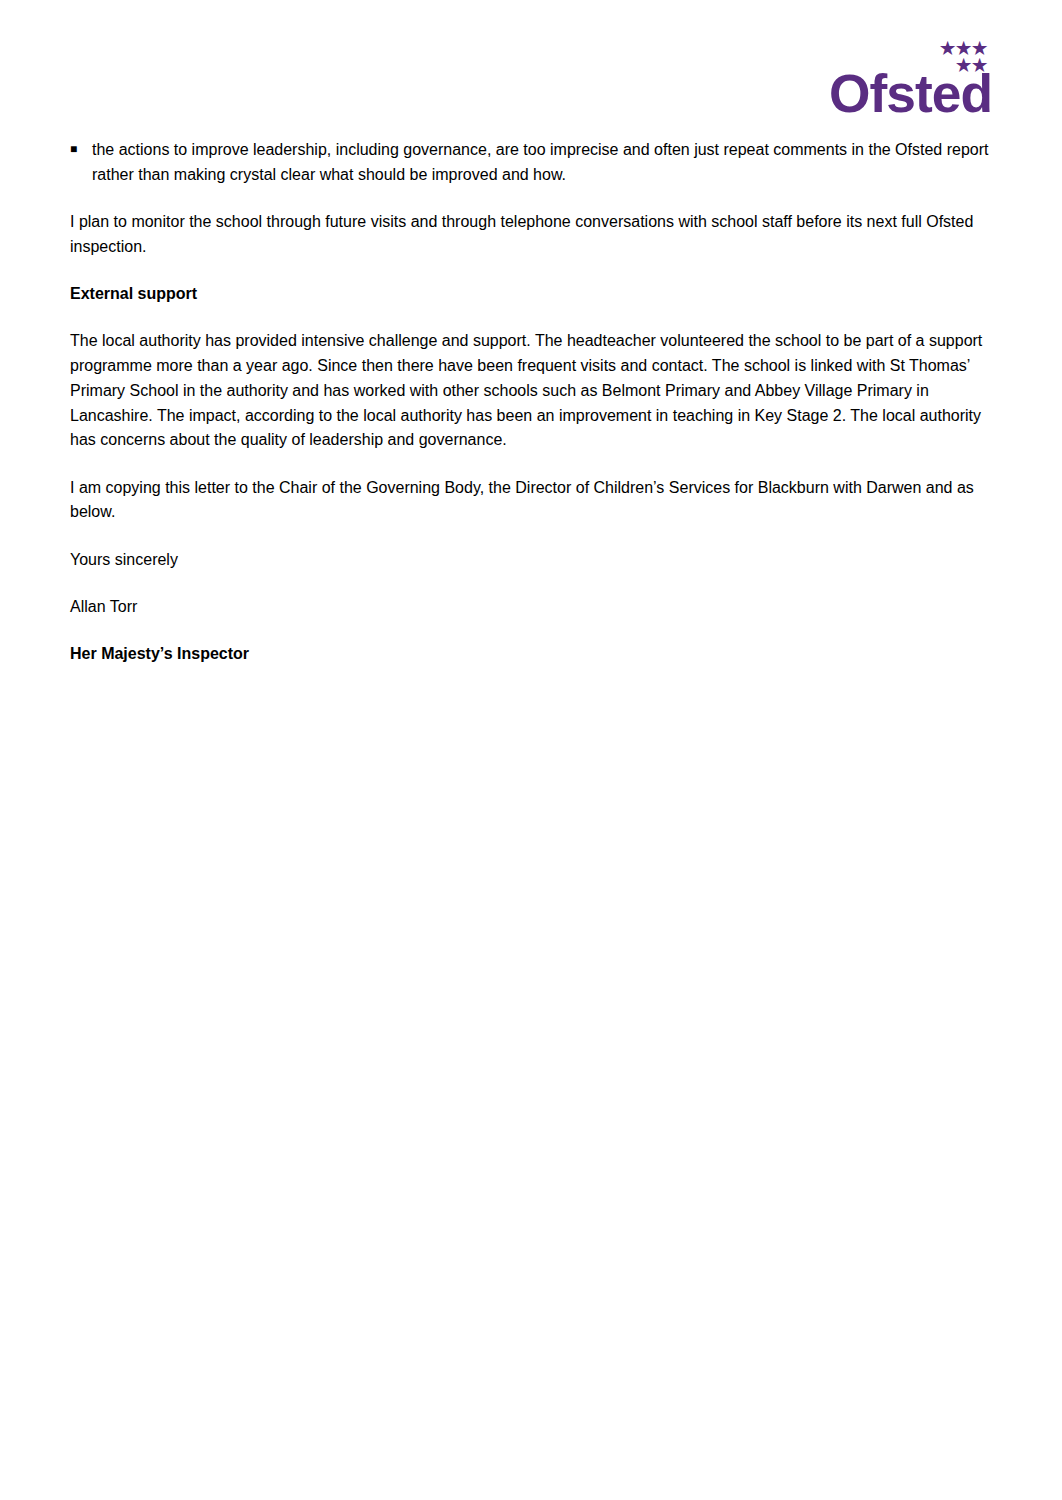★★★
★★ Ofsted
the actions to improve leadership, including governance, are too imprecise and often just repeat comments in the Ofsted report rather than making crystal clear what should be improved and how.
I plan to monitor the school through future visits and through telephone conversations with school staff before its next full Ofsted inspection.
External support
The local authority has provided intensive challenge and support. The headteacher volunteered the school to be part of a support programme more than a year ago. Since then there have been frequent visits and contact. The school is linked with St Thomas’ Primary School in the authority and has worked with other schools such as Belmont Primary and Abbey Village Primary in Lancashire. The impact, according to the local authority has been an improvement in teaching in Key Stage 2. The local authority has concerns about the quality of leadership and governance.
I am copying this letter to the Chair of the Governing Body, the Director of Children’s Services for Blackburn with Darwen and as below.
Yours sincerely
Allan Torr
Her Majesty’s Inspector